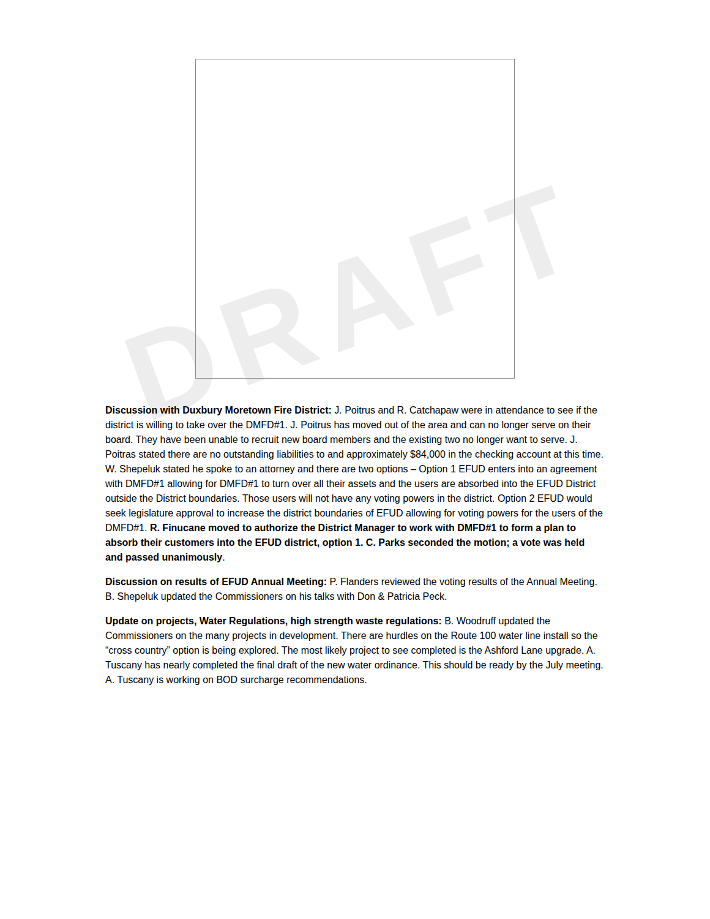DRAFT
Discussion with Duxbury Moretown Fire District: J. Poitrus and R. Catchapaw were in attendance to see if the district is willing to take over the DMFD#1. J. Poitrus has moved out of the area and can no longer serve on their board. They have been unable to recruit new board members and the existing two no longer want to serve. J. Poitras stated there are no outstanding liabilities to and approximately $84,000 in the checking account at this time. W. Shepeluk stated he spoke to an attorney and there are two options – Option 1 EFUD enters into an agreement with DMFD#1 allowing for DMFD#1 to turn over all their assets and the users are absorbed into the EFUD District outside the District boundaries. Those users will not have any voting powers in the district. Option 2 EFUD would seek legislature approval to increase the district boundaries of EFUD allowing for voting powers for the users of the DMFD#1. R. Finucane moved to authorize the District Manager to work with DMFD#1 to form a plan to absorb their customers into the EFUD district, option 1. C. Parks seconded the motion; a vote was held and passed unanimously.
Discussion on results of EFUD Annual Meeting: P. Flanders reviewed the voting results of the Annual Meeting. B. Shepeluk updated the Commissioners on his talks with Don & Patricia Peck.
Update on projects, Water Regulations, high strength waste regulations: B. Woodruff updated the Commissioners on the many projects in development. There are hurdles on the Route 100 water line install so the “cross country” option is being explored. The most likely project to see completed is the Ashford Lane upgrade. A. Tuscany has nearly completed the final draft of the new water ordinance. This should be ready by the July meeting. A. Tuscany is working on BOD surcharge recommendations.